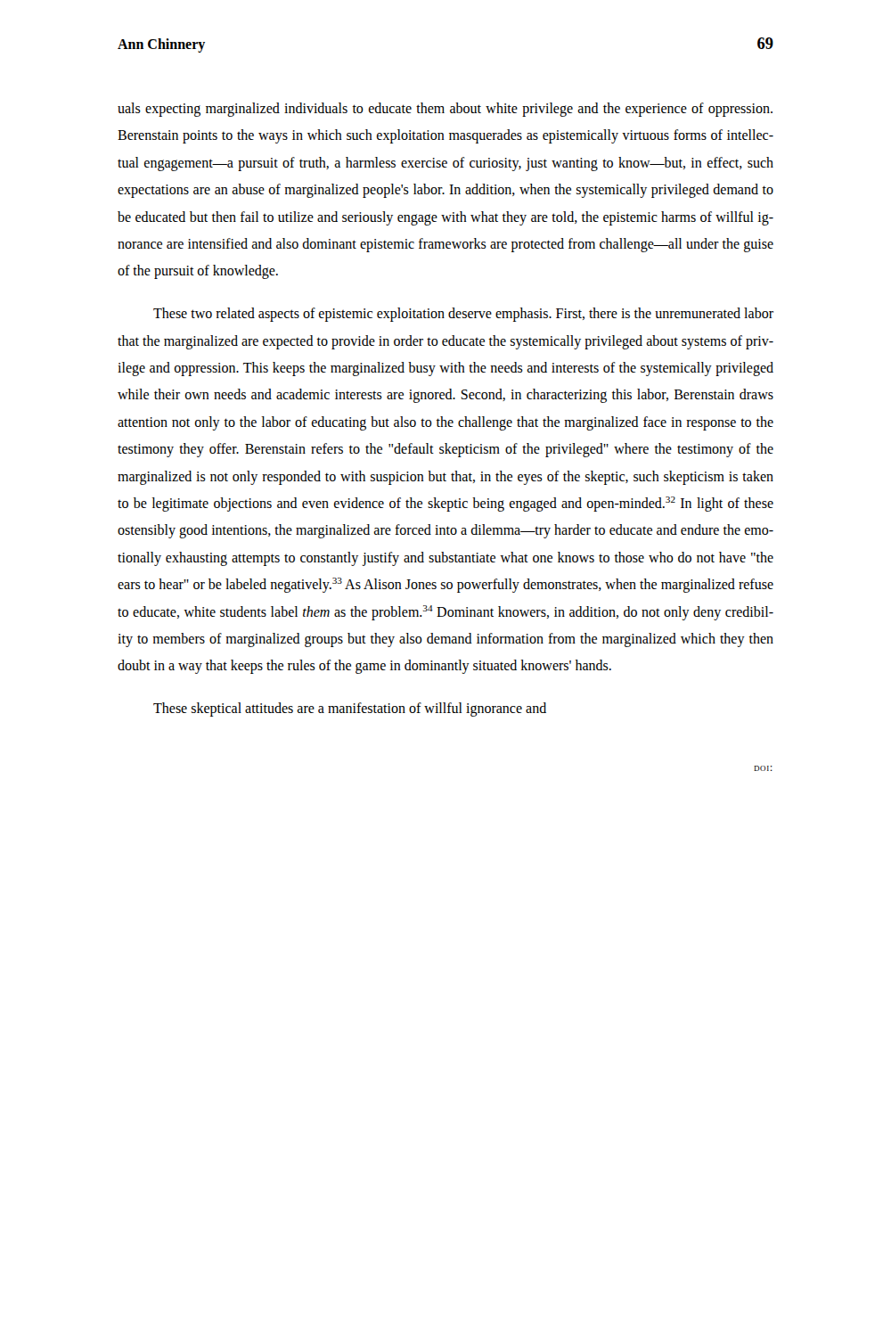Ann Chinnery 69
uals expecting marginalized individuals to educate them about white privilege and the experience of oppression. Berenstain points to the ways in which such exploitation masquerades as epistemically virtuous forms of intellectual engagement—a pursuit of truth, a harmless exercise of curiosity, just wanting to know—but, in effect, such expectations are an abuse of marginalized people's labor. In addition, when the systemically privileged demand to be educated but then fail to utilize and seriously engage with what they are told, the epistemic harms of willful ignorance are intensified and also dominant epistemic frameworks are protected from challenge—all under the guise of the pursuit of knowledge.
These two related aspects of epistemic exploitation deserve emphasis. First, there is the unremunerated labor that the marginalized are expected to provide in order to educate the systemically privileged about systems of privilege and oppression. This keeps the marginalized busy with the needs and interests of the systemically privileged while their own needs and academic interests are ignored. Second, in characterizing this labor, Berenstain draws attention not only to the labor of educating but also to the challenge that the marginalized face in response to the testimony they offer. Berenstain refers to the "default skepticism of the privileged" where the testimony of the marginalized is not only responded to with suspicion but that, in the eyes of the skeptic, such skepticism is taken to be legitimate objections and even evidence of the skeptic being engaged and open-minded.32 In light of these ostensibly good intentions, the marginalized are forced into a dilemma—try harder to educate and endure the emotionally exhausting attempts to constantly justify and substantiate what one knows to those who do not have "the ears to hear" or be labeled negatively.33 As Alison Jones so powerfully demonstrates, when the marginalized refuse to educate, white students label them as the problem.34 Dominant knowers, in addition, do not only deny credibility to members of marginalized groups but they also demand information from the marginalized which they then doubt in a way that keeps the rules of the game in dominantly situated knowers' hands.
These skeptical attitudes are a manifestation of willful ignorance and
doi: